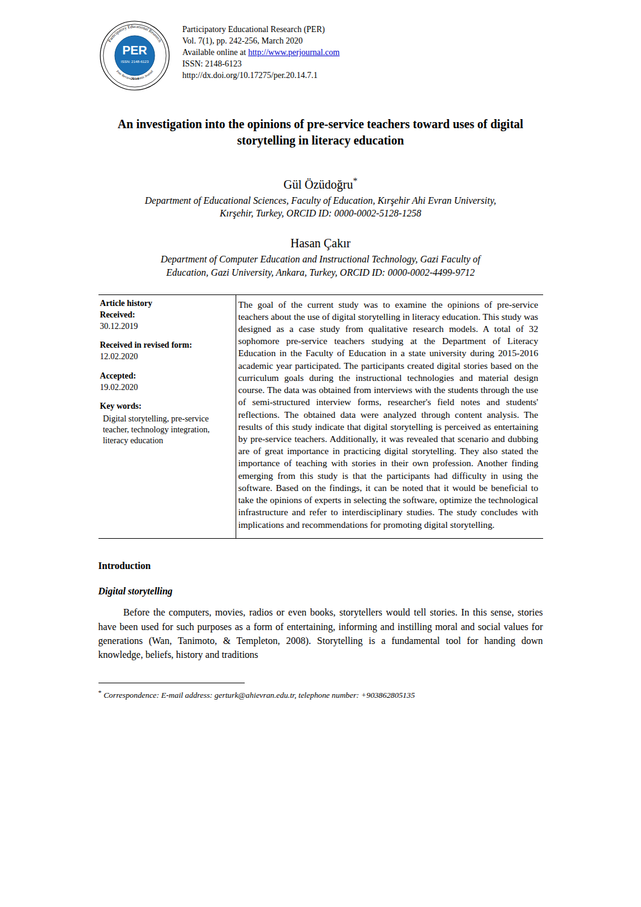Participatory Educational Research Peer Review Academic Journal PER ISSN: 2148-6123 2014
Participatory Educational Research (PER)
Vol. 7(1), pp. 242-256, March 2020
Available online at http://www.perjournal.com
ISSN: 2148-6123
http://dx.doi.org/10.17275/per.20.14.7.1
An investigation into the opinions of pre-service teachers toward uses of digital storytelling in literacy education
Gül Özüdoğru*
Department of Educational Sciences, Faculty of Education, Kırşehir Ahi Evran University,
Kırşehir, Turkey, ORCID ID: 0000-0002-5128-1258
Hasan Çakır
Department of Computer Education and Instructional Technology, Gazi Faculty of
Education, Gazi University, Ankara, Turkey, ORCID ID: 0000-0002-4499-9712
| Article history Received: 30.12.2019 Received in revised form: 12.02.2020 Accepted: 19.02.2020 Key words: Digital storytelling, pre-service teacher, technology integration, literacy education | The goal of the current study was to examine the opinions of pre-service teachers about the use of digital storytelling in literacy education. This study was designed as a case study from qualitative research models. A total of 32 sophomore pre-service teachers studying at the Department of Literacy Education in the Faculty of Education in a state university during 2015-2016 academic year participated. The participants created digital stories based on the curriculum goals during the instructional technologies and material design course. The data was obtained from interviews with the students through the use of semi-structured interview forms, researcher's field notes and students' reflections. The obtained data were analyzed through content analysis. The results of this study indicate that digital storytelling is perceived as entertaining by pre-service teachers. Additionally, it was revealed that scenario and dubbing are of great importance in practicing digital storytelling. They also stated the importance of teaching with stories in their own profession. Another finding emerging from this study is that the participants had difficulty in using the software. Based on the findings, it can be noted that it would be beneficial to take the opinions of experts in selecting the software, optimize the technological infrastructure and refer to interdisciplinary studies. The study concludes with implications and recommendations for promoting digital storytelling. |
Introduction
Digital storytelling
Before the computers, movies, radios or even books, storytellers would tell stories. In this sense, stories have been used for such purposes as a form of entertaining, informing and instilling moral and social values for generations (Wan, Tanimoto, & Templeton, 2008). Storytelling is a fundamental tool for handing down knowledge, beliefs, history and traditions
* Correspondence: E-mail address: gerturk@ahievran.edu.tr, telephone number: +903862805135